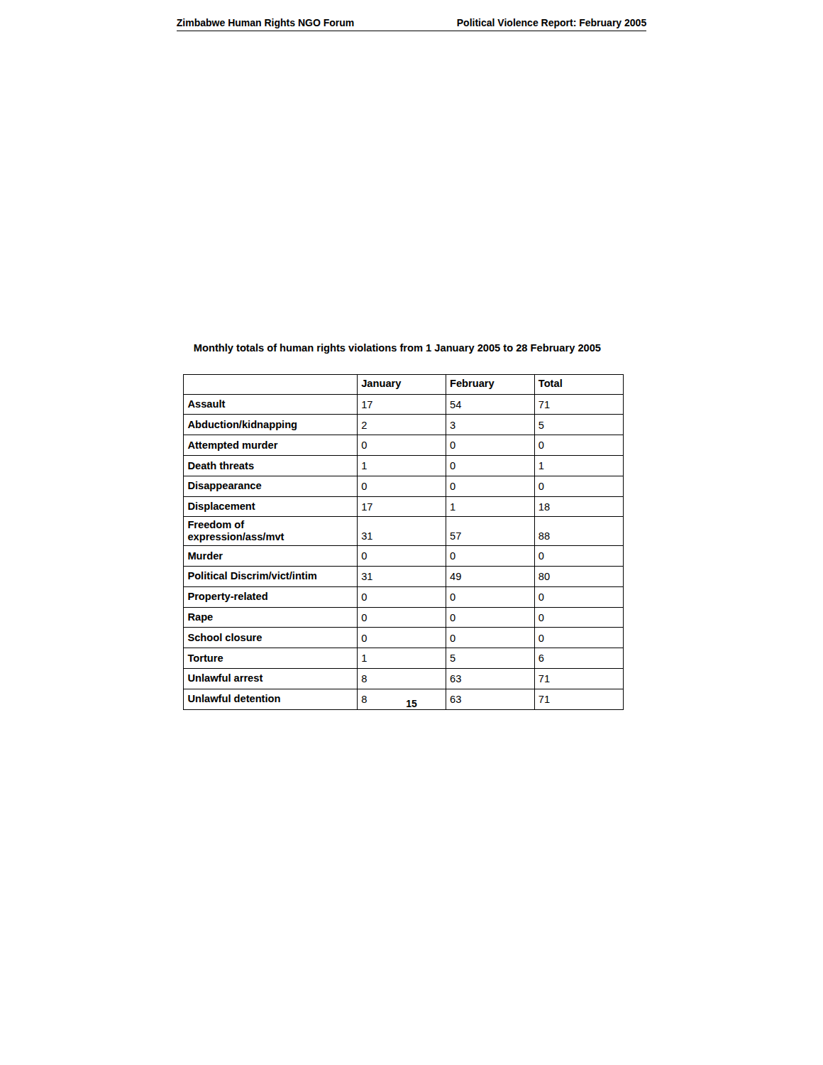Zimbabwe Human Rights NGO Forum
Political Violence Report: February 2005
Monthly totals of human rights violations from 1 January 2005 to 28 February 2005
| | January | February | Total |
| --- | --- | --- | --- |
| Assault | 17 | 54 | 71 |
| Abduction/kidnapping | 2 | 3 | 5 |
| Attempted murder | 0 | 0 | 0 |
| Death threats | 1 | 0 | 1 |
| Disappearance | 0 | 0 | 0 |
| Displacement | 17 | 1 | 18 |
| Freedom of expression/ass/mvt | 31 | 57 | 88 |
| Murder | 0 | 0 | 0 |
| Political Discrim/vict/intim | 31 | 49 | 80 |
| Property-related | 0 | 0 | 0 |
| Rape | 0 | 0 | 0 |
| School closure | 0 | 0 | 0 |
| Torture | 1 | 5 | 6 |
| Unlawful arrest | 8 | 63 | 71 |
| Unlawful detention | 8 | 63 | 71 |
15